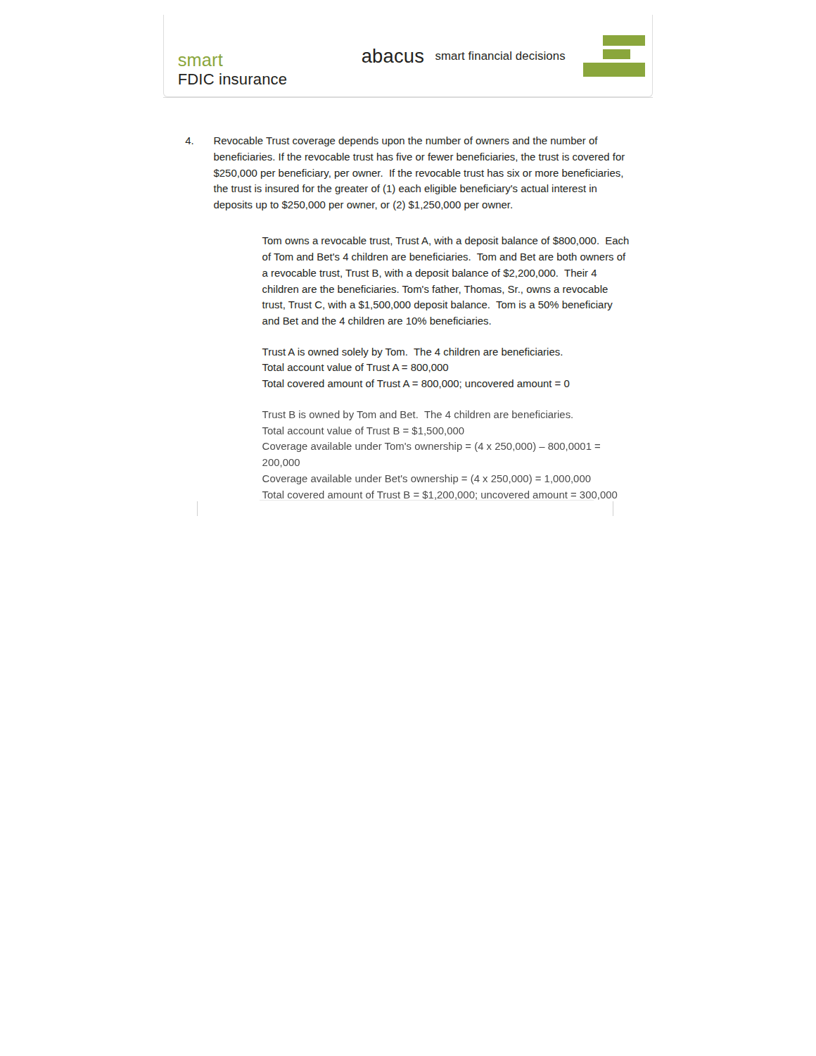abacus smart financial decisions
smart
FDIC insurance
Revocable Trust coverage depends upon the number of owners and the number of beneficiaries. If the revocable trust has five or fewer beneficiaries, the trust is covered for $250,000 per beneficiary, per owner. If the revocable trust has six or more beneficiaries, the trust is insured for the greater of (1) each eligible beneficiary's actual interest in deposits up to $250,000 per owner, or (2) $1,250,000 per owner.
Tom owns a revocable trust, Trust A, with a deposit balance of $800,000. Each of Tom and Bet's 4 children are beneficiaries. Tom and Bet are both owners of a revocable trust, Trust B, with a deposit balance of $2,200,000. Their 4 children are the beneficiaries. Tom's father, Thomas, Sr., owns a revocable trust, Trust C, with a $1,500,000 deposit balance. Tom is a 50% beneficiary and Bet and the 4 children are 10% beneficiaries.
Trust A is owned solely by Tom. The 4 children are beneficiaries.
Total account value of Trust A = 800,000
Total covered amount of Trust A = 800,000; uncovered amount = 0
Trust B is owned by Tom and Bet. The 4 children are beneficiaries.
Total account value of Trust B = $1,500,000
Coverage available under Tom's ownership = (4 x 250,000) – 800,0001 = 200,000
Coverage available under Bet's ownership = (4 x 250,000) = 1,000,000
Total covered amount of Trust B = $1,200,000; uncovered amount = 300,000